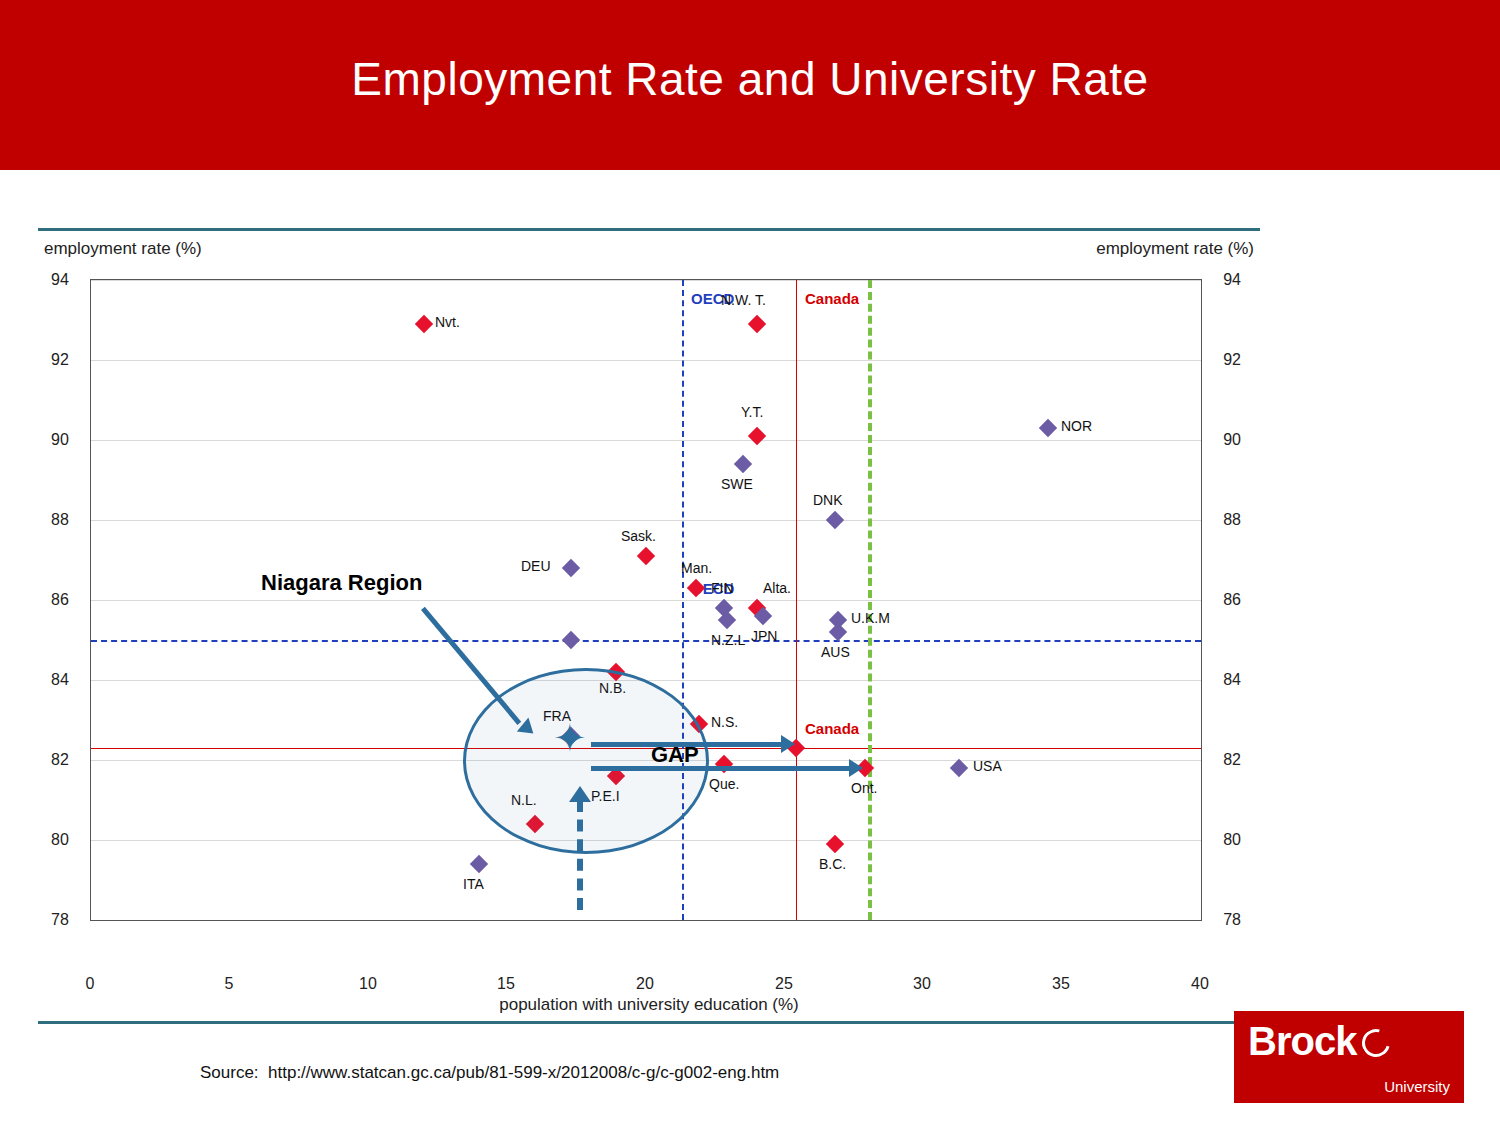Employment Rate and University Rate
employment rate (%)
employment rate (%)
OECD employment ~85.0 => y = (94-85)/16*640 = 360
OECD
Canada
OECD
Canada
Nvt.
N.W. T.
NOR
Y.T.
SWE
DNK
Sask.
DEU
Man.
FIN
Alta.
JPN
N.Z.L
U.K.M
AUS
N.B.
N.S.
FRA
Que.
Ont.
USA
P.E.I
N.L.
B.C.
ITA
✦
GAP
Niagara Region
94
92
90
88
86
84
82
80
78
94
92
90
88
86
84
82
80
78
0
5
10
15
20
25
30
35
40
population with university education (%)
Source: http://www.statcan.gc.ca/pub/81-599-x/2012008/c-g/c-g002-eng.htm
Brock
University